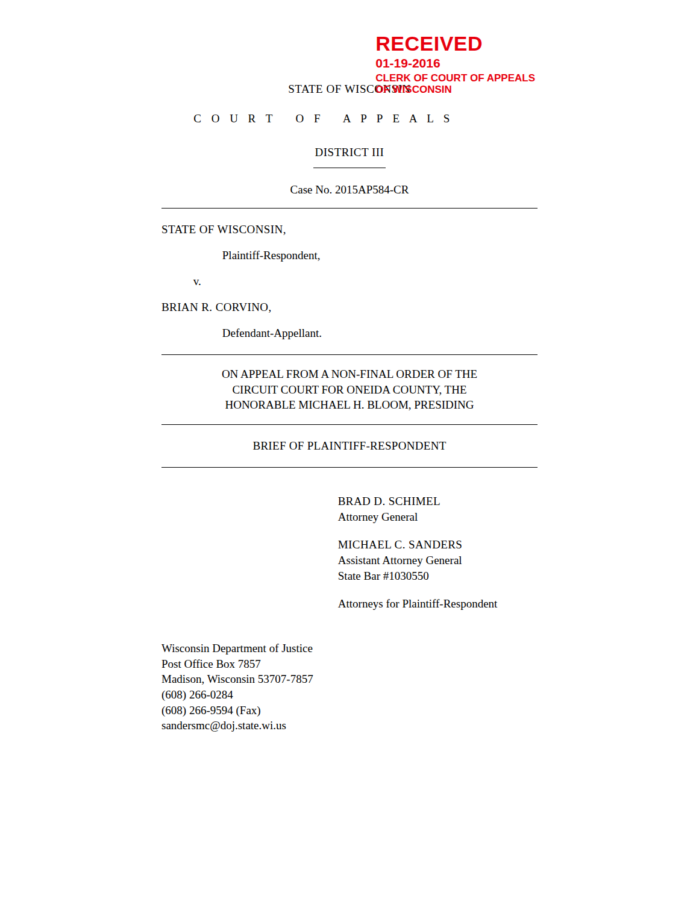RECEIVED
01-19-2016
CLERK OF COURT OF APPEALS
OF WISCONSIN
STATE OF WISCONSIN
C O U R T O F A P P E A L S
DISTRICT III
Case No. 2015AP584-CR
STATE OF WISCONSIN,
Plaintiff-Respondent,
v.
BRIAN R. CORVINO,
Defendant-Appellant.
ON APPEAL FROM A NON-FINAL ORDER OF THE
CIRCUIT COURT FOR ONEIDA COUNTY, THE
HONORABLE MICHAEL H. BLOOM, PRESIDING
BRIEF OF PLAINTIFF-RESPONDENT
BRAD D. SCHIMEL
Attorney General
MICHAEL C. SANDERS
Assistant Attorney General
State Bar #1030550
Attorneys for Plaintiff-Respondent
Wisconsin Department of Justice
Post Office Box 7857
Madison, Wisconsin 53707-7857
(608) 266-0284
(608) 266-9594 (Fax)
sandersmc@doj.state.wi.us